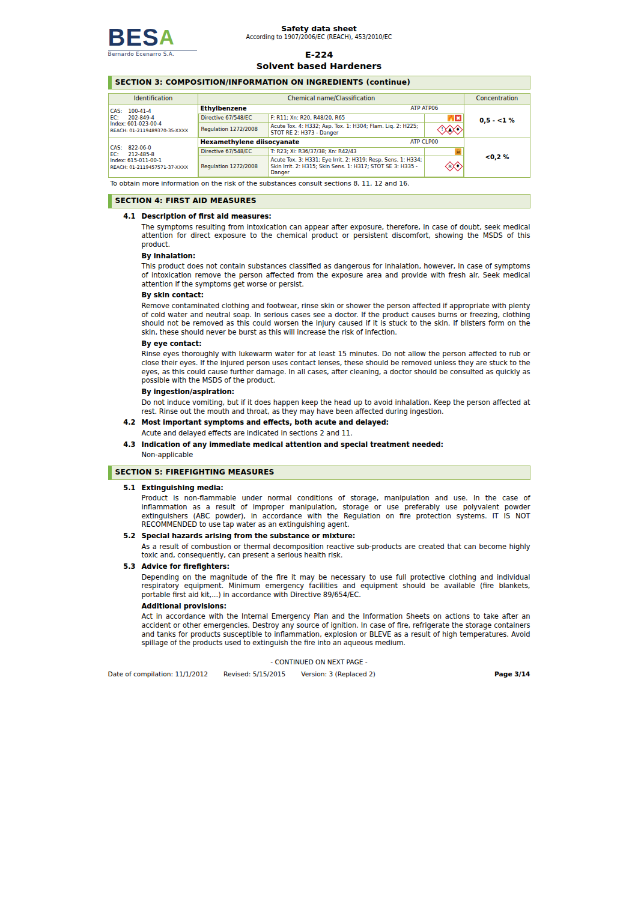BESA
Bernardo Ecenarro S.A.
Safety data sheet
According to 1907/2006/EC (REACH), 453/2010/EC
E-224
Solvent based Hardeners
SECTION 3: COMPOSITION/INFORMATION ON INGREDIENTS (continue)
| Identification | Chemical name/Classification | Concentration |
| --- | --- | --- |
| CAS: 100-41-4 EC: 202-849-4 Index: 601-023-00-4 REACH: 01-2119489370-35-XXXX | Ethylbenzene ATP ATP06 / Directive 67/548/EC / F: R11; Xn: R20, R48/20, R65 / 🔥 ✖ / / Regulation 1272/2008 / Acute Tox. 4: H332; Asp. Tox. 1: H304; Flam. Liq. 2: H225; STOT RE 2: H373 - Danger / ! ▲ ♦ / | 0,5 - <1 % |
| CAS: 822-06-0 EC: 212-485-8 Index: 615-011-00-1 REACH: 01-2119457571-37-XXXX | Hexamethylene diisocyanate ATP CLP00 / Directive 67/548/EC / T: R23; Xi: R36/37/38; Xn: R42/43 / ☠ / / Regulation 1272/2008 / Acute Tox. 3: H331; Eye Irrit. 2: H319; Resp. Sens. 1: H334; Skin Irrit. 2: H315; Skin Sens. 1: H317; STOT SE 3: H335 - Danger / ☠ ♦ / | <0,2 % |
To obtain more information on the risk of the substances consult sections 8, 11, 12 and 16.
SECTION 4: FIRST AID MEASURES
4.1
Description of first aid measures:
The symptoms resulting from intoxication can appear after exposure, therefore, in case of doubt, seek medical attention for direct exposure to the chemical product or persistent discomfort, showing the MSDS of this product.
By inhalation:
This product does not contain substances classified as dangerous for inhalation, however, in case of symptoms of intoxication remove the person affected from the exposure area and provide with fresh air. Seek medical attention if the symptoms get worse or persist.
By skin contact:
Remove contaminated clothing and footwear, rinse skin or shower the person affected if appropriate with plenty of cold water and neutral soap. In serious cases see a doctor. If the product causes burns or freezing, clothing should not be removed as this could worsen the injury caused if it is stuck to the skin. If blisters form on the skin, these should never be burst as this will increase the risk of infection.
By eye contact:
Rinse eyes thoroughly with lukewarm water for at least 15 minutes. Do not allow the person affected to rub or close their eyes. If the injured person uses contact lenses, these should be removed unless they are stuck to the eyes, as this could cause further damage. In all cases, after cleaning, a doctor should be consulted as quickly as possible with the MSDS of the product.
By ingestion/aspiration:
Do not induce vomiting, but if it does happen keep the head up to avoid inhalation. Keep the person affected at rest. Rinse out the mouth and throat, as they may have been affected during ingestion.
4.2
Most important symptoms and effects, both acute and delayed:
Acute and delayed effects are indicated in sections 2 and 11.
4.3
Indication of any immediate medical attention and special treatment needed:
Non-applicable
SECTION 5: FIREFIGHTING MEASURES
5.1
Extinguishing media:
Product is non-flammable under normal conditions of storage, manipulation and use. In the case of inflammation as a result of improper manipulation, storage or use preferably use polyvalent powder extinguishers (ABC powder), in accordance with the Regulation on fire protection systems. IT IS NOT RECOMMENDED to use tap water as an extinguishing agent.
5.2
Special hazards arising from the substance or mixture:
As a result of combustion or thermal decomposition reactive sub-products are created that can become highly toxic and, consequently, can present a serious health risk.
5.3
Advice for firefighters:
Depending on the magnitude of the fire it may be necessary to use full protective clothing and individual respiratory equipment. Minimum emergency facilities and equipment should be available (fire blankets, portable first aid kit,...) in accordance with Directive 89/654/EC.
Additional provisions:
Act in accordance with the Internal Emergency Plan and the Information Sheets on actions to take after an accident or other emergencies. Destroy any source of ignition. In case of fire, refrigerate the storage containers and tanks for products susceptible to inflammation, explosion or BLEVE as a result of high temperatures. Avoid spillage of the products used to extinguish the fire into an aqueous medium.
- CONTINUED ON NEXT PAGE -
Date of compilation: 11/1/2012 Revised: 5/15/2015 Version: 3 (Replaced 2)
Page 3/14